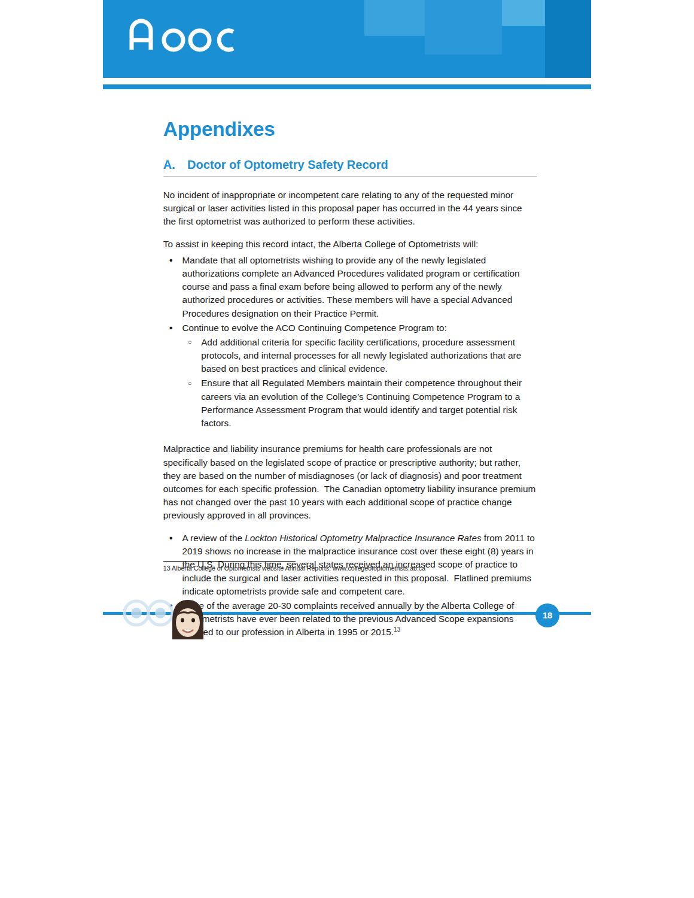Appendixes
A. Doctor of Optometry Safety Record
No incident of inappropriate or incompetent care relating to any of the requested minor surgical or laser activities listed in this proposal paper has occurred in the 44 years since the first optometrist was authorized to perform these activities.
To assist in keeping this record intact, the Alberta College of Optometrists will:
Mandate that all optometrists wishing to provide any of the newly legislated authorizations complete an Advanced Procedures validated program or certification course and pass a final exam before being allowed to perform any of the newly authorized procedures or activities. These members will have a special Advanced Procedures designation on their Practice Permit.
Continue to evolve the ACO Continuing Competence Program to:
Add additional criteria for specific facility certifications, procedure assessment protocols, and internal processes for all newly legislated authorizations that are based on best practices and clinical evidence.
Ensure that all Regulated Members maintain their competence throughout their careers via an evolution of the College’s Continuing Competence Program to a Performance Assessment Program that would identify and target potential risk factors.
Malpractice and liability insurance premiums for health care professionals are not specifically based on the legislated scope of practice or prescriptive authority; but rather, they are based on the number of misdiagnoses (or lack of diagnosis) and poor treatment outcomes for each specific profession. The Canadian optometry liability insurance premium has not changed over the past 10 years with each additional scope of practice change previously approved in all provinces.
A review of the Lockton Historical Optometry Malpractice Insurance Rates from 2011 to 2019 shows no increase in the malpractice insurance cost over these eight (8) years in the U.S. During this time, several states received an increased scope of practice to include the surgical and laser activities requested in this proposal. Flatlined premiums indicate optometrists provide safe and competent care.
None of the average 20-30 complaints received annually by the Alberta College of Optometrists have ever been related to the previous Advanced Scope expansions granted to our profession in Alberta in 1995 or 2015.13
13 Alberta College of Optometrists website Annual Reports. www.collegeofoptometrists.ab.ca
18